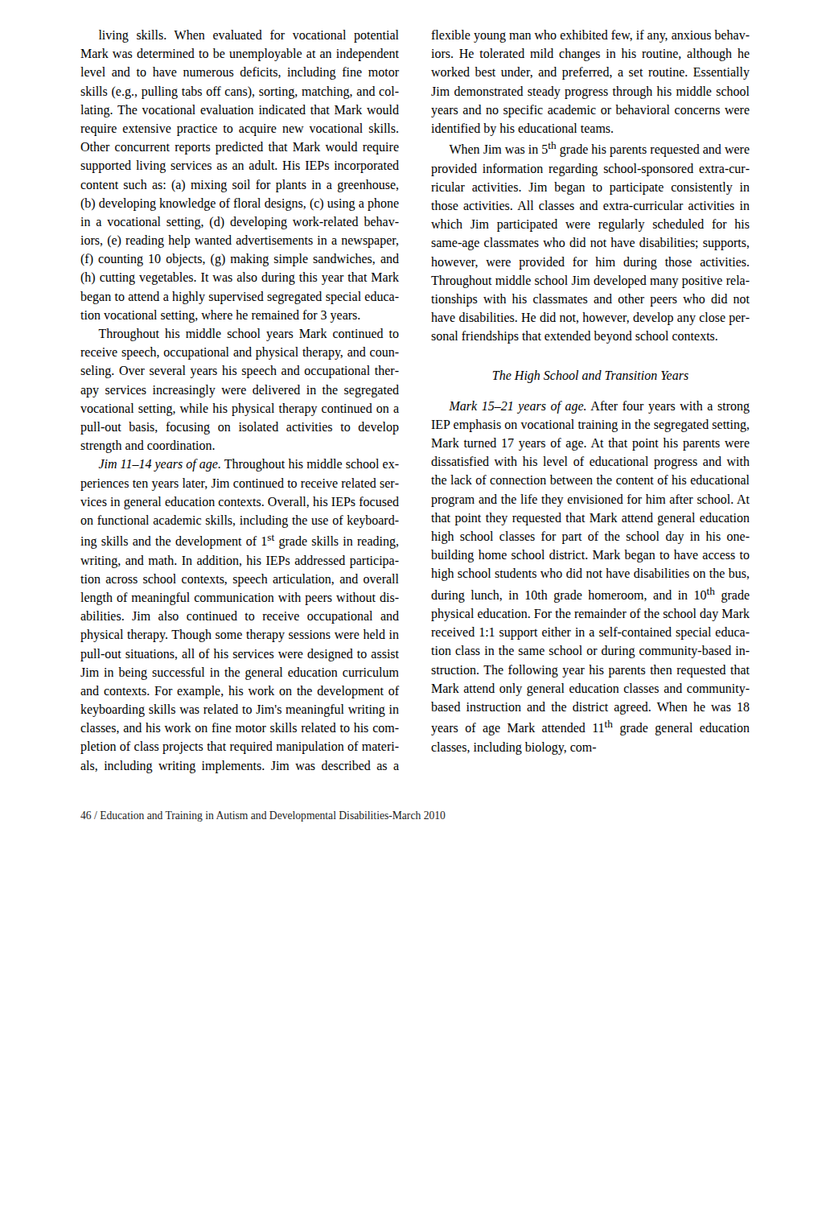living skills. When evaluated for vocational potential Mark was determined to be unemployable at an independent level and to have numerous deficits, including fine motor skills (e.g., pulling tabs off cans), sorting, matching, and collating. The vocational evaluation indicated that Mark would require extensive practice to acquire new vocational skills. Other concurrent reports predicted that Mark would require supported living services as an adult. His IEPs incorporated content such as: (a) mixing soil for plants in a greenhouse, (b) developing knowledge of floral designs, (c) using a phone in a vocational setting, (d) developing work-related behaviors, (e) reading help wanted advertisements in a newspaper, (f) counting 10 objects, (g) making simple sandwiches, and (h) cutting vegetables. It was also during this year that Mark began to attend a highly supervised segregated special education vocational setting, where he remained for 3 years.
Throughout his middle school years Mark continued to receive speech, occupational and physical therapy, and counseling. Over several years his speech and occupational therapy services increasingly were delivered in the segregated vocational setting, while his physical therapy continued on a pull-out basis, focusing on isolated activities to develop strength and coordination.
Jim 11–14 years of age. Throughout his middle school experiences ten years later, Jim continued to receive related services in general education contexts. Overall, his IEPs focused on functional academic skills, including the use of keyboarding skills and the development of 1st grade skills in reading, writing, and math. In addition, his IEPs addressed participation across school contexts, speech articulation, and overall length of meaningful communication with peers without disabilities. Jim also continued to receive occupational and physical therapy. Though some therapy sessions were held in pull-out situations, all of his services were designed to assist Jim in being successful in the general education curriculum and contexts. For example, his work on the development of keyboarding skills was related to Jim's meaningful writing in classes, and his work on fine motor skills related to his completion of class projects that required manipulation of materials, including writing implements. Jim was described as a flexible young man who exhibited few, if any, anxious behaviors. He tolerated mild changes in his routine, although he worked best under, and preferred, a set routine. Essentially Jim demonstrated steady progress through his middle school years and no specific academic or behavioral concerns were identified by his educational teams.
When Jim was in 5th grade his parents requested and were provided information regarding school-sponsored extra-curricular activities. Jim began to participate consistently in those activities. All classes and extra-curricular activities in which Jim participated were regularly scheduled for his same-age classmates who did not have disabilities; supports, however, were provided for him during those activities. Throughout middle school Jim developed many positive relationships with his classmates and other peers who did not have disabilities. He did not, however, develop any close personal friendships that extended beyond school contexts.
The High School and Transition Years
Mark 15–21 years of age. After four years with a strong IEP emphasis on vocational training in the segregated setting, Mark turned 17 years of age. At that point his parents were dissatisfied with his level of educational progress and with the lack of connection between the content of his educational program and the life they envisioned for him after school. At that point they requested that Mark attend general education high school classes for part of the school day in his one-building home school district. Mark began to have access to high school students who did not have disabilities on the bus, during lunch, in 10th grade homeroom, and in 10th grade physical education. For the remainder of the school day Mark received 1:1 support either in a self-contained special education class in the same school or during community-based instruction. The following year his parents then requested that Mark attend only general education classes and community-based instruction and the district agreed. When he was 18 years of age Mark attended 11th grade general education classes, including biology, com-
46 / Education and Training in Autism and Developmental Disabilities-March 2010